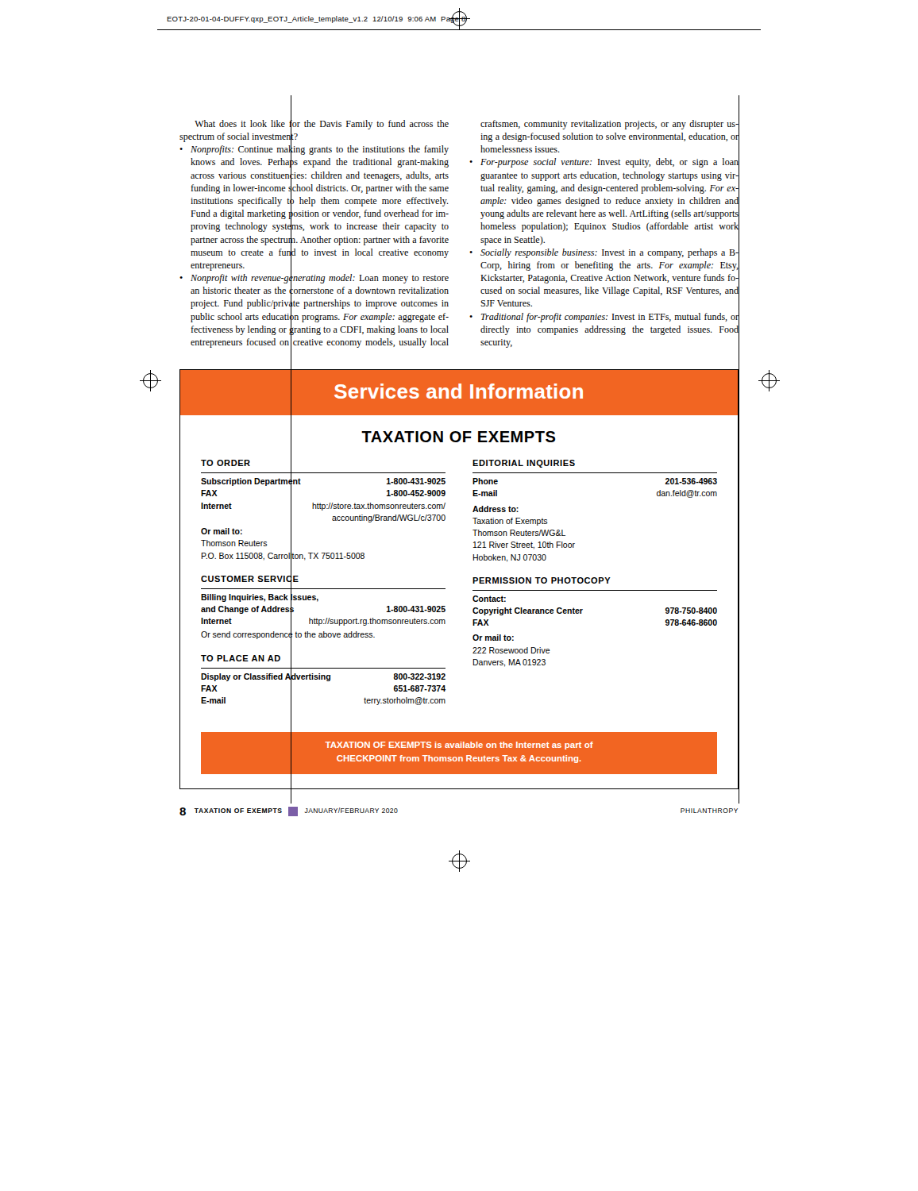EOTJ-20-01-04-DUFFY.qxp_EOTJ_Article_template_v1.2 12/10/19 9:06 AM Page 8
What does it look like for the Davis Family to fund across the spectrum of social investment?
Nonprofits: Continue making grants to the institutions the family knows and loves. Perhaps expand the traditional grant-making across various constituencies: children and teenagers, adults, arts funding in lower-income school districts. Or, partner with the same institutions specifically to help them compete more effectively. Fund a digital marketing position or vendor, fund overhead for improving technology systems, work to increase their capacity to partner across the spectrum. Another option: partner with a favorite museum to create a fund to invest in local creative economy entrepreneurs.
Nonprofit with revenue-generating model: Loan money to restore an historic theater as the cornerstone of a downtown revitalization project. Fund public/private partnerships to improve outcomes in public school arts education programs. For example: aggregate effectiveness by lending or granting to a CDFI, making loans to local entrepreneurs focused on creative economy models, usually local craftsmen, community revitalization projects, or any disrupter using a design-focused solution to solve environmental, education, or homelessness issues.
For-purpose social venture: Invest equity, debt, or sign a loan guarantee to support arts education, technology startups using virtual reality, gaming, and design-centered problem-solving. For example: video games designed to reduce anxiety in children and young adults are relevant here as well. ArtLifting (sells art/supports homeless population); Equinox Studios (affordable artist work space in Seattle).
Socially responsible business: Invest in a company, perhaps a B-Corp, hiring from or benefiting the arts. For example: Etsy, Kickstarter, Patagonia, Creative Action Network, venture funds focused on social measures, like Village Capital, RSF Ventures, and SJF Ventures.
Traditional for-profit companies: Invest in ETFs, mutual funds, or directly into companies addressing the targeted issues. Food security,
Services and Information
TAXATION OF EXEMPTS
To Order
Subscription Department 1-800-431-9025
FAX 1-800-452-9009
Internet http://store.tax.thomsonreuters.com/
accounting/Brand/WGL/c/3700
Or mail to:
Thomson Reuters
P.O. Box 115008, Carrollton, TX 75011-5008
Customer Service
Billing Inquiries, Back Issues,
and Change of Address 1-800-431-9025
Internet http://support.rg.thomsonreuters.com
Or send correspondence to the above address.
To Place an Ad
Display or Classified Advertising 800-322-3192
FAX 651-687-7374
E-mail terry.storholm@tr.com
Editorial Inquiries
Phone 201-536-4963
E-mail dan.feld@tr.com
Address to:
Taxation of Exempts
Thomson Reuters/WG&L
121 River Street, 10th Floor
Hoboken, NJ 07030
Permission to Photocopy
Contact:
Copyright Clearance Center 978-750-8400
FAX 978-646-8600
Or mail to:
222 Rosewood Drive
Danvers, MA 01923
TAXATION OF EXEMPTS is available on the Internet as part of
CHECKPOINT from Thomson Reuters Tax & Accounting.
8 TAXATION OF EXEMPTS JANUARY/FEBRUARY 2020 PHILANTHROPY